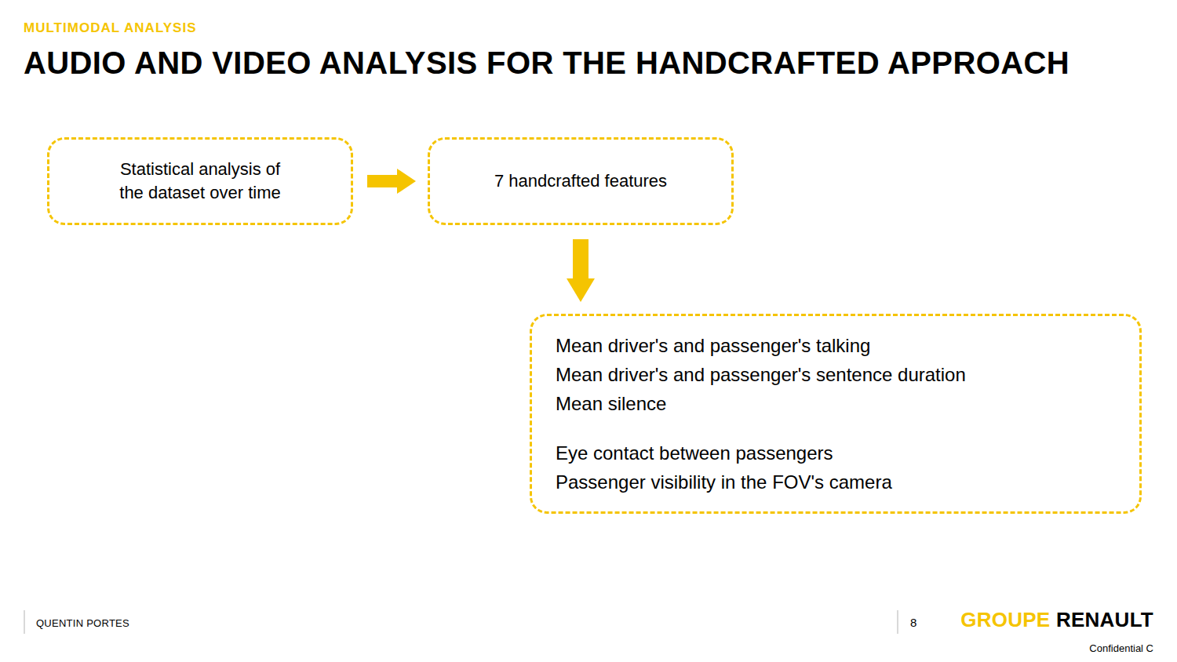MULTIMODAL ANALYSIS
AUDIO AND VIDEO ANALYSIS FOR THE HANDCRAFTED APPROACH
Statistical analysis of
the dataset over time
7 handcrafted features
Mean driver's and passenger's talking
Mean driver's and passenger's sentence duration
Mean silence
Eye contact between passengers
Passenger visibility in the FOV's camera
QUENTIN PORTES
8
GROUPE RENAULT
Confidential C